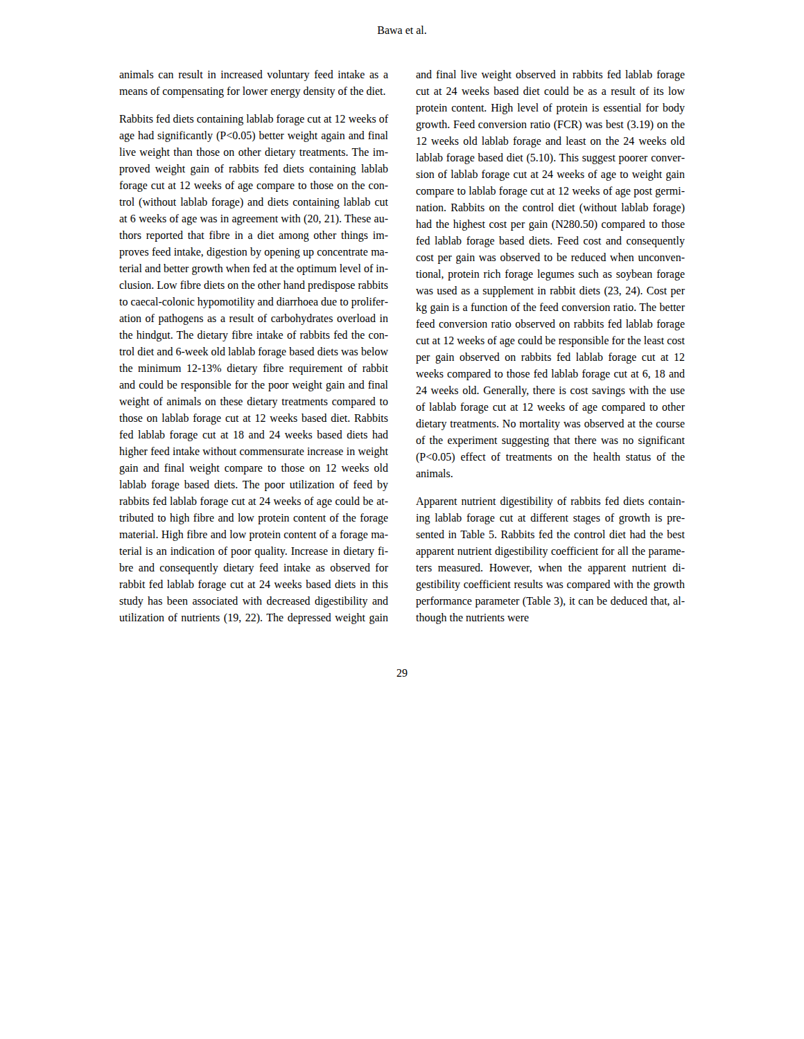Bawa et al.
animals can result in increased voluntary feed intake as a means of compensating for lower energy density of the diet.
Rabbits fed diets containing lablab forage cut at 12 weeks of age had significantly (P<0.05) better weight again and final live weight than those on other dietary treatments. The improved weight gain of rabbits fed diets containing lablab forage cut at 12 weeks of age compare to those on the control (without lablab forage) and diets containing lablab cut at 6 weeks of age was in agreement with (20, 21). These authors reported that fibre in a diet among other things improves feed intake, digestion by opening up concentrate material and better growth when fed at the optimum level of inclusion. Low fibre diets on the other hand predispose rabbits to caecal-colonic hypomotility and diarrhoea due to proliferation of pathogens as a result of carbohydrates overload in the hindgut. The dietary fibre intake of rabbits fed the control diet and 6-week old lablab forage based diets was below the minimum 12-13% dietary fibre requirement of rabbit and could be responsible for the poor weight gain and final weight of animals on these dietary treatments compared to those on lablab forage cut at 12 weeks based diet. Rabbits fed lablab forage cut at 18 and 24 weeks based diets had higher feed intake without commensurate increase in weight gain and final weight compare to those on 12 weeks old lablab forage based diets. The poor utilization of feed by rabbits fed lablab forage cut at 24 weeks of age could be attributed to high fibre and low protein content of the forage material. High fibre and low protein content of a forage material is an indication of poor quality. Increase in dietary fibre and consequently dietary feed intake as observed for rabbit fed lablab forage cut at 24 weeks based diets in this study has been associated with decreased digestibility and utilization of nutrients (19, 22). The depressed weight gain and final live weight observed in rabbits fed lablab forage cut at 24 weeks based diet could be as a result of its low protein content. High level of protein is essential for body growth. Feed conversion ratio (FCR) was best (3.19) on the 12 weeks old lablab forage and least on the 24 weeks old lablab forage based diet (5.10). This suggest poorer conversion of lablab forage cut at 24 weeks of age to weight gain compare to lablab forage cut at 12 weeks of age post germination. Rabbits on the control diet (without lablab forage) had the highest cost per gain (N280.50) compared to those fed lablab forage based diets. Feed cost and consequently cost per gain was observed to be reduced when unconventional, protein rich forage legumes such as soybean forage was used as a supplement in rabbit diets (23, 24). Cost per kg gain is a function of the feed conversion ratio. The better feed conversion ratio observed on rabbits fed lablab forage cut at 12 weeks of age could be responsible for the least cost per gain observed on rabbits fed lablab forage cut at 12 weeks compared to those fed lablab forage cut at 6, 18 and 24 weeks old. Generally, there is cost savings with the use of lablab forage cut at 12 weeks of age compared to other dietary treatments. No mortality was observed at the course of the experiment suggesting that there was no significant (P<0.05) effect of treatments on the health status of the animals.
Apparent nutrient digestibility of rabbits fed diets containing lablab forage cut at different stages of growth is presented in Table 5. Rabbits fed the control diet had the best apparent nutrient digestibility coefficient for all the parameters measured. However, when the apparent nutrient digestibility coefficient results was compared with the growth performance parameter (Table 3), it can be deduced that, although the nutrients were
29